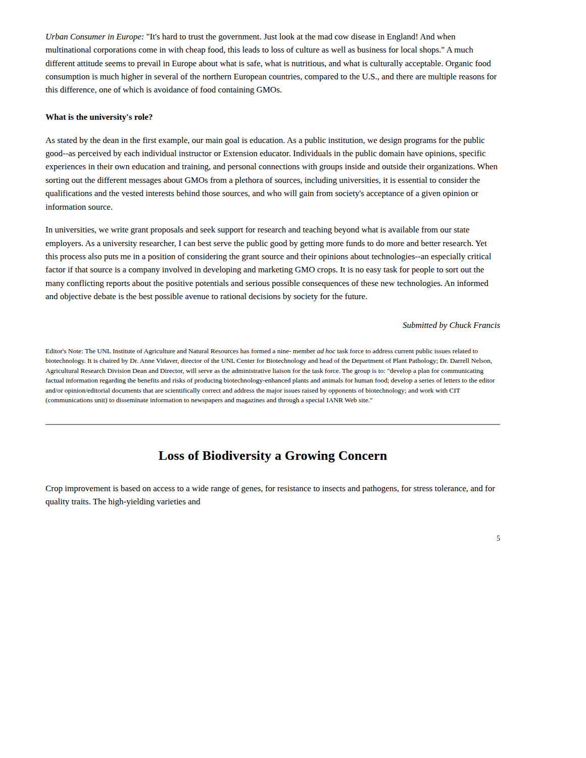Urban Consumer in Europe: "It's hard to trust the government. Just look at the mad cow disease in England! And when multinational corporations come in with cheap food, this leads to loss of culture as well as business for local shops." A much different attitude seems to prevail in Europe about what is safe, what is nutritious, and what is culturally acceptable. Organic food consumption is much higher in several of the northern European countries, compared to the U.S., and there are multiple reasons for this difference, one of which is avoidance of food containing GMOs.
What is the university's role?
As stated by the dean in the first example, our main goal is education. As a public institution, we design programs for the public good--as perceived by each individual instructor or Extension educator. Individuals in the public domain have opinions, specific experiences in their own education and training, and personal connections with groups inside and outside their organizations. When sorting out the different messages about GMOs from a plethora of sources, including universities, it is essential to consider the qualifications and the vested interests behind those sources, and who will gain from society's acceptance of a given opinion or information source.
In universities, we write grant proposals and seek support for research and teaching beyond what is available from our state employers. As a university researcher, I can best serve the public good by getting more funds to do more and better research. Yet this process also puts me in a position of considering the grant source and their opinions about technologies--an especially critical factor if that source is a company involved in developing and marketing GMO crops. It is no easy task for people to sort out the many conflicting reports about the positive potentials and serious possible consequences of these new technologies. An informed and objective debate is the best possible avenue to rational decisions by society for the future.
Submitted by Chuck Francis
Editor's Note: The UNL Institute of Agriculture and Natural Resources has formed a nine- member ad hoc task force to address current public issues related to biotechnology. It is chaired by Dr. Anne Vidaver, director of the UNL Center for Biotechnology and head of the Department of Plant Pathology; Dr. Darrell Nelson, Agricultural Research Division Dean and Director, will serve as the administrative liaison for the task force. The group is to: "develop a plan for communicating factual information regarding the benefits and risks of producing biotechnology-enhanced plants and animals for human food; develop a series of letters to the editor and/or opinion/editorial documents that are scientifically correct and address the major issues raised by opponents of biotechnology; and work with CIT (communications unit) to disseminate information to newspapers and magazines and through a special IANR Web site."
Loss of Biodiversity a Growing Concern
Crop improvement is based on access to a wide range of genes, for resistance to insects and pathogens, for stress tolerance, and for quality traits. The high-yielding varieties and
5